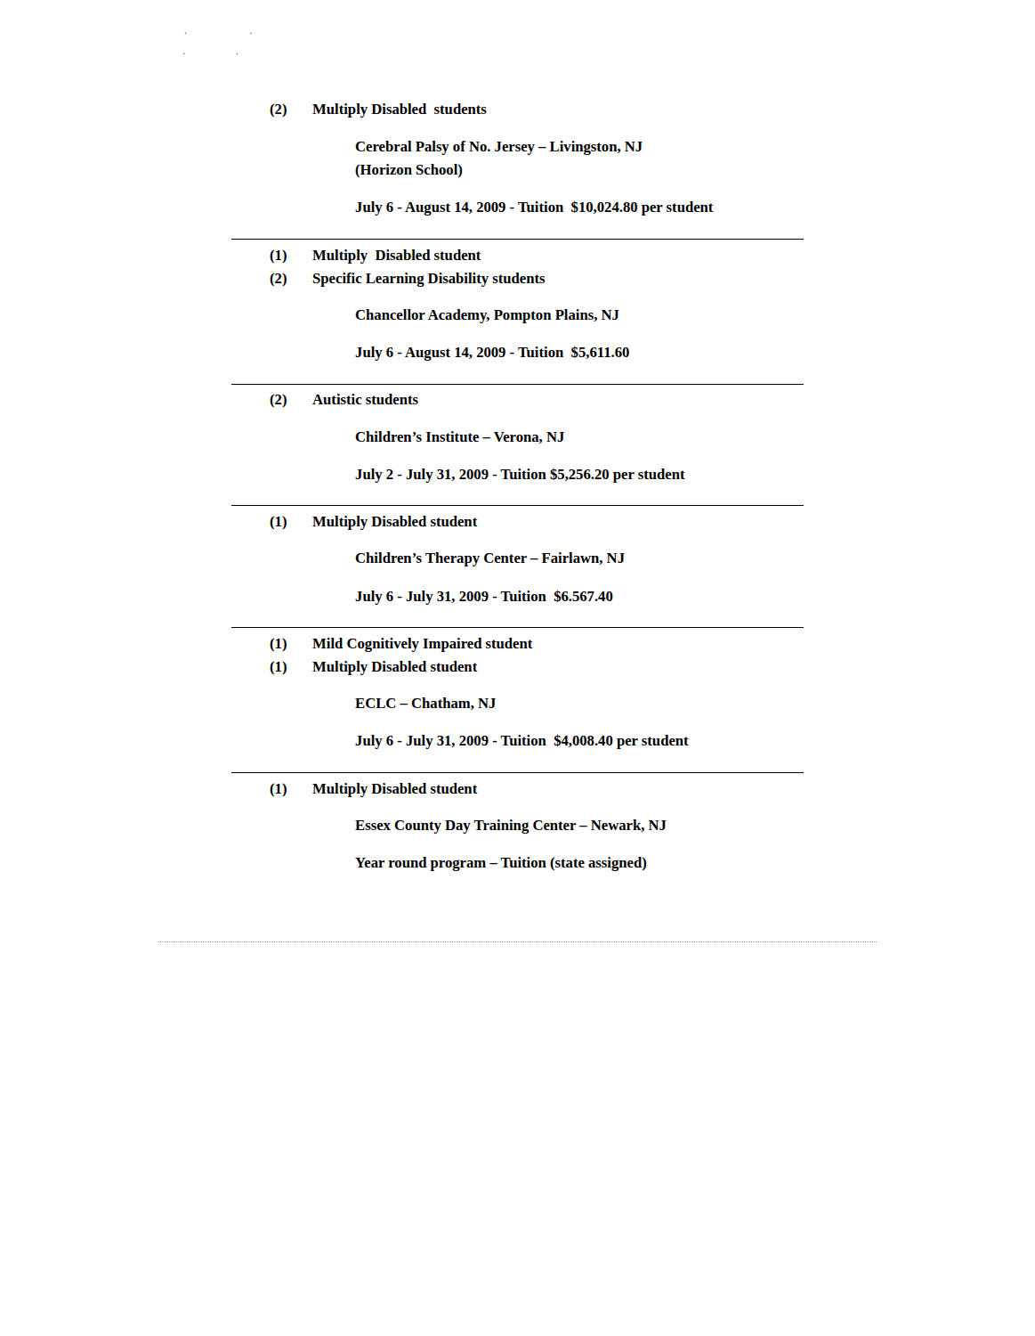. .
. .
(2)
Multiply Disabled students
Cerebral Palsy of No. Jersey – Livingston, NJ
(Horizon School)
July 6 - August 14, 2009 - Tuition $10,024.80 per student
(1)
Multiply Disabled student
(2)
Specific Learning Disability students
Chancellor Academy, Pompton Plains, NJ
July 6 - August 14, 2009 - Tuition $5,611.60
(2)
Autistic students
Children’s Institute – Verona, NJ
July 2 - July 31, 2009 - Tuition $5,256.20 per student
(1)
Multiply Disabled student
Children’s Therapy Center – Fairlawn, NJ
July 6 - July 31, 2009 - Tuition $6.567.40
(1)
Mild Cognitively Impaired student
(1)
Multiply Disabled student
ECLC – Chatham, NJ
July 6 - July 31, 2009 - Tuition $4,008.40 per student
(1)
Multiply Disabled student
Essex County Day Training Center – Newark, NJ
Year round program – Tuition (state assigned)